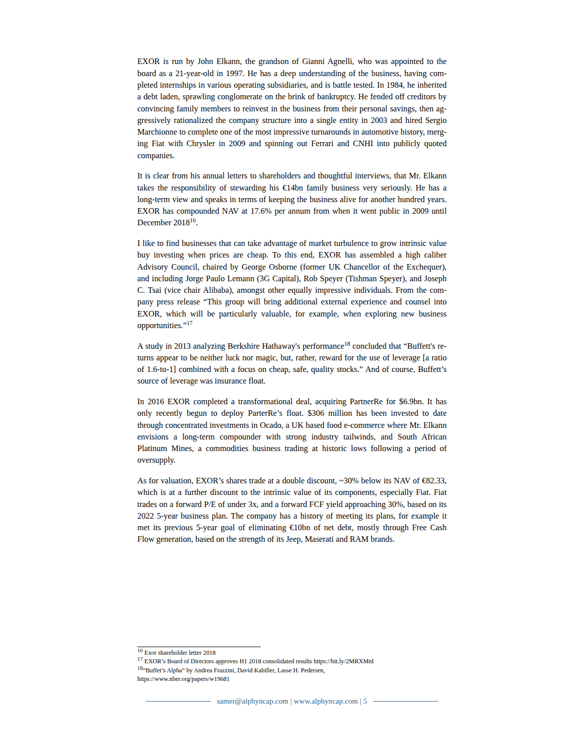EXOR is run by John Elkann, the grandson of Gianni Agnelli, who was appointed to the board as a 21-year-old in 1997. He has a deep understanding of the business, having completed internships in various operating subsidiaries, and is battle tested. In 1984, he inherited a debt laden, sprawling conglomerate on the brink of bankruptcy. He fended off creditors by convincing family members to reinvest in the business from their personal savings, then aggressively rationalized the company structure into a single entity in 2003 and hired Sergio Marchionne to complete one of the most impressive turnarounds in automotive history, merging Fiat with Chrysler in 2009 and spinning out Ferrari and CNHI into publicly quoted companies.
It is clear from his annual letters to shareholders and thoughtful interviews, that Mr. Elkann takes the responsibility of stewarding his €14bn family business very seriously. He has a long-term view and speaks in terms of keeping the business alive for another hundred years. EXOR has compounded NAV at 17.6% per annum from when it went public in 2009 until December 201816.
I like to find businesses that can take advantage of market turbulence to grow intrinsic value buy investing when prices are cheap. To this end, EXOR has assembled a high caliber Advisory Council, chaired by George Osborne (former UK Chancellor of the Exchequer), and including Jorge Paulo Lemann (3G Capital), Rob Speyer (Tishman Speyer), and Joseph C. Tsai (vice chair Alibaba), amongst other equally impressive individuals. From the company press release “This group will bring additional external experience and counsel into EXOR, which will be particularly valuable, for example, when exploring new business opportunities.”17
A study in 2013 analyzing Berkshire Hathaway's performance18 concluded that “Buffett's returns appear to be neither luck nor magic, but, rather, reward for the use of leverage [a ratio of 1.6-to-1] combined with a focus on cheap, safe, quality stocks.” And of course, Buffett’s source of leverage was insurance float.
In 2016 EXOR completed a transformational deal, acquiring PartnerRe for $6.9bn. It has only recently begun to deploy ParterRe’s float. $306 million has been invested to date through concentrated investments in Ocado, a UK based food e-commerce where Mr. Elkann envisions a long-term compounder with strong industry tailwinds, and South African Platinum Mines, a commodities business trading at historic lows following a period of oversupply.
As for valuation, EXOR’s shares trade at a double discount, ~30% below its NAV of €82.33, which is at a further discount to the intrinsic value of its components, especially Fiat. Fiat trades on a forward P/E of under 3x, and a forward FCF yield approaching 30%, based on its 2022 5-year business plan. The company has a history of meeting its plans, for example it met its previous 5-year goal of eliminating €10bn of net debt, mostly through Free Cash Flow generation, based on the strength of its Jeep, Maserati and RAM brands.
16 Exor shareholder letter 2018
17 EXOR’s Board of Directors approves H1 2018 consolidated results https://bit.ly/2MRXMnI
18“Buffet’s Alpha” by Andrea Frazzini, David Kabiller, Lasse H. Pedersen,
https://www.nber.org/papers/w19681
samer@alphyncap.com | www.alphyncap.com | 5